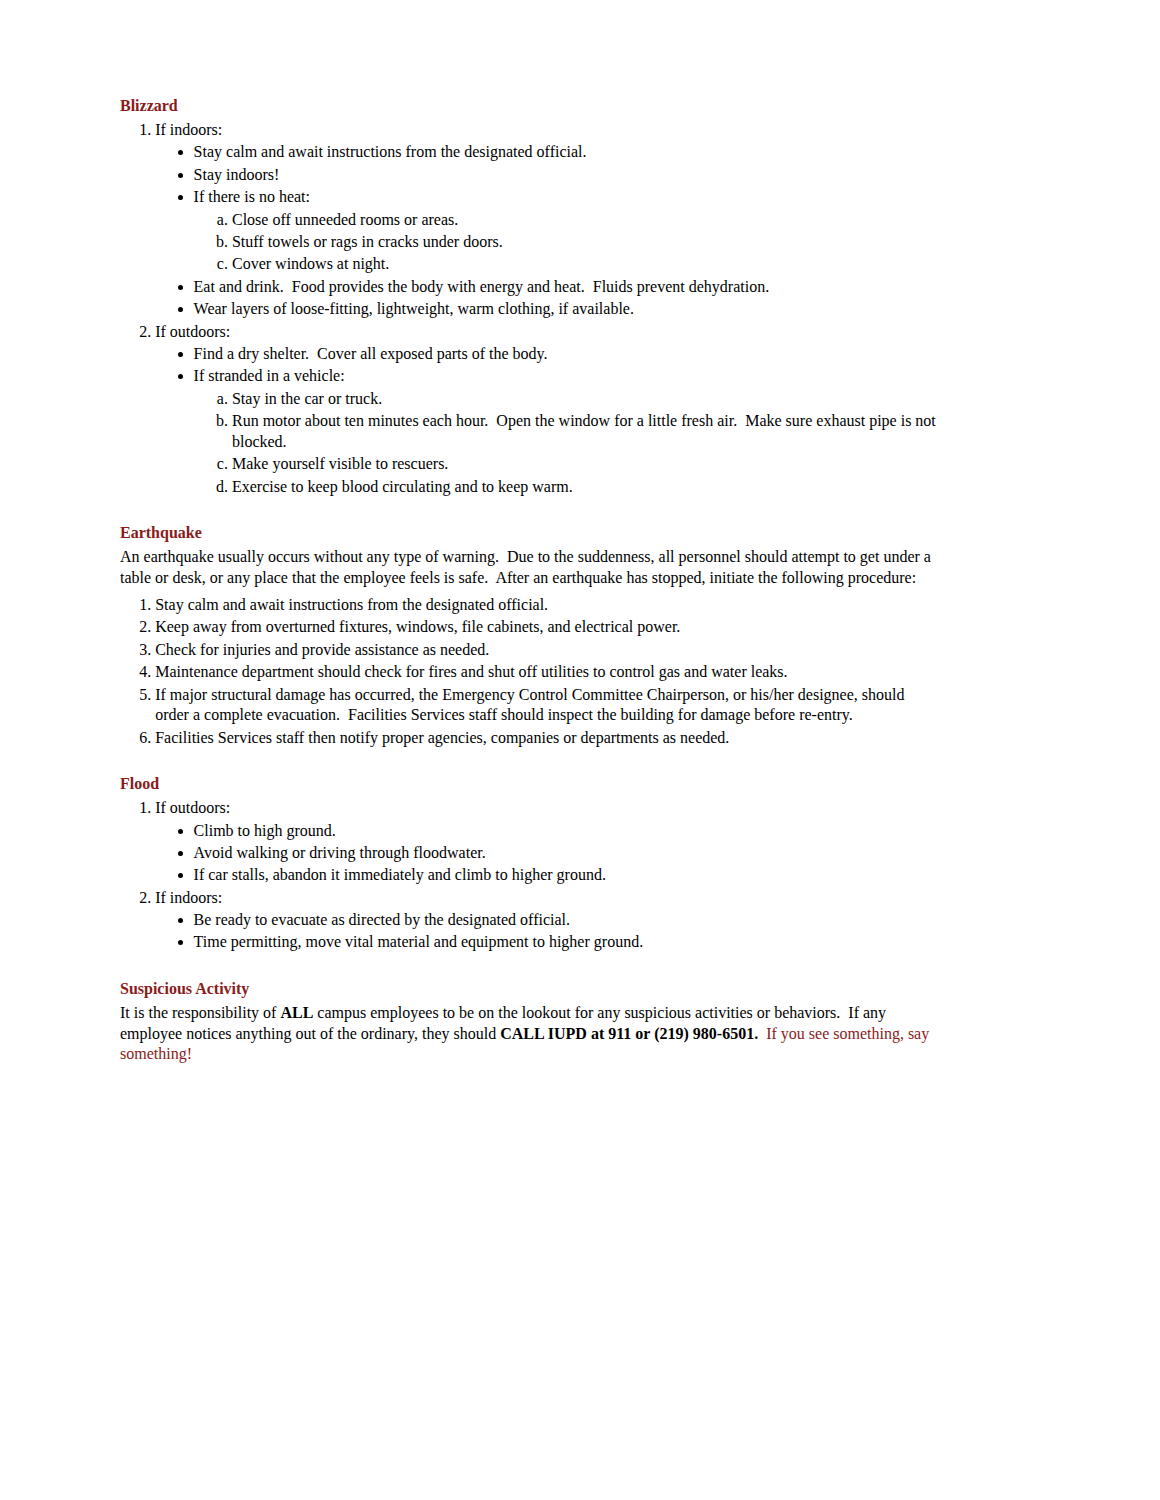Blizzard
If indoors:
Stay calm and await instructions from the designated official.
Stay indoors!
If there is no heat:
Close off unneeded rooms or areas.
Stuff towels or rags in cracks under doors.
Cover windows at night.
Eat and drink. Food provides the body with energy and heat. Fluids prevent dehydration.
Wear layers of loose-fitting, lightweight, warm clothing, if available.
If outdoors:
Find a dry shelter. Cover all exposed parts of the body.
If stranded in a vehicle:
Stay in the car or truck.
Run motor about ten minutes each hour. Open the window for a little fresh air. Make sure exhaust pipe is not blocked.
Make yourself visible to rescuers.
Exercise to keep blood circulating and to keep warm.
Earthquake
An earthquake usually occurs without any type of warning. Due to the suddenness, all personnel should attempt to get under a table or desk, or any place that the employee feels is safe. After an earthquake has stopped, initiate the following procedure:
Stay calm and await instructions from the designated official.
Keep away from overturned fixtures, windows, file cabinets, and electrical power.
Check for injuries and provide assistance as needed.
Maintenance department should check for fires and shut off utilities to control gas and water leaks.
If major structural damage has occurred, the Emergency Control Committee Chairperson, or his/her designee, should order a complete evacuation. Facilities Services staff should inspect the building for damage before re-entry.
Facilities Services staff then notify proper agencies, companies or departments as needed.
Flood
If outdoors:
Climb to high ground.
Avoid walking or driving through floodwater.
If car stalls, abandon it immediately and climb to higher ground.
If indoors:
Be ready to evacuate as directed by the designated official.
Time permitting, move vital material and equipment to higher ground.
Suspicious Activity
It is the responsibility of ALL campus employees to be on the lookout for any suspicious activities or behaviors. If any employee notices anything out of the ordinary, they should CALL IUPD at 911 or (219) 980-6501. If you see something, say something!